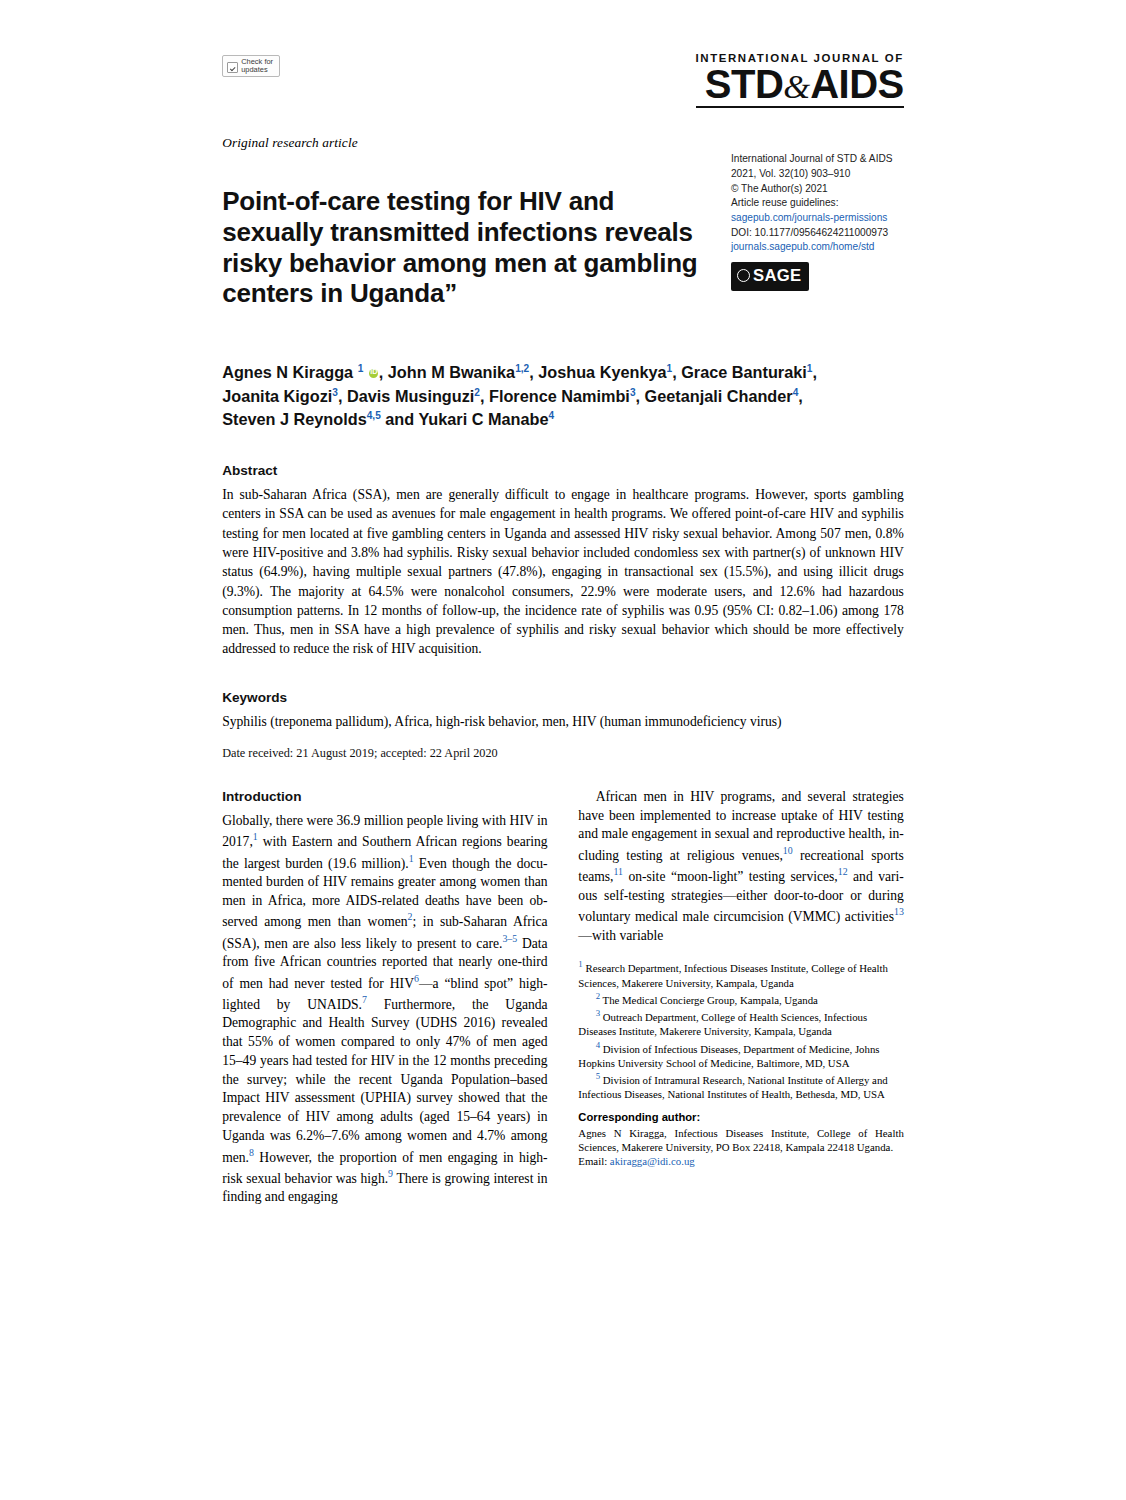Check for updates
INTERNATIONAL JOURNAL OF
STD&AIDS
Original research article
Point-of-care testing for HIV and sexually transmitted infections reveals risky behavior among men at gambling centers in Uganda”
International Journal of STD & AIDS
2021, Vol. 32(10) 903–910
© The Author(s) 2021
Article reuse guidelines:
sagepub.com/journals-permissions
DOI: 10.1177/09564624211000973
journals.sagepub.com/home/std
SAGE
Agnes N Kiragga 1 , John M Bwanika1,2, Joshua Kyenkya1, Grace Banturaki1, Joanita Kigozi3, Davis Musinguzi2, Florence Namimbi3, Geetanjali Chander4, Steven J Reynolds4,5 and Yukari C Manabe4
Abstract
In sub-Saharan Africa (SSA), men are generally difficult to engage in healthcare programs. However, sports gambling centers in SSA can be used as avenues for male engagement in health programs. We offered point-of-care HIV and syphilis testing for men located at five gambling centers in Uganda and assessed HIV risky sexual behavior. Among 507 men, 0.8% were HIV-positive and 3.8% had syphilis. Risky sexual behavior included condomless sex with partner(s) of unknown HIV status (64.9%), having multiple sexual partners (47.8%), engaging in transactional sex (15.5%), and using illicit drugs (9.3%). The majority at 64.5% were nonalcohol consumers, 22.9% were moderate users, and 12.6% had hazardous consumption patterns. In 12 months of follow-up, the incidence rate of syphilis was 0.95 (95% CI: 0.82–1.06) among 178 men. Thus, men in SSA have a high prevalence of syphilis and risky sexual behavior which should be more effectively addressed to reduce the risk of HIV acquisition.
Keywords
Syphilis (treponema pallidum), Africa, high-risk behavior, men, HIV (human immunodeficiency virus)
Date received: 21 August 2019; accepted: 22 April 2020
Introduction
Globally, there were 36.9 million people living with HIV in 2017,1 with Eastern and Southern African regions bearing the largest burden (19.6 million).1 Even though the documented burden of HIV remains greater among women than men in Africa, more AIDS-related deaths have been observed among men than women2; in sub-Saharan Africa (SSA), men are also less likely to present to care.3–5 Data from five African countries reported that nearly one-third of men had never tested for HIV6—a “blind spot” highlighted by UNAIDS.7 Furthermore, the Uganda Demographic and Health Survey (UDHS 2016) revealed that 55% of women compared to only 47% of men aged 15–49 years had tested for HIV in the 12 months preceding the survey; while the recent Uganda Population–based Impact HIV assessment (UPHIA) survey showed that the prevalence of HIV among adults (aged 15–64 years) in Uganda was 6.2%–7.6% among women and 4.7% among men.8 However, the proportion of men engaging in high-risk sexual behavior was high.9 There is growing interest in finding and engaging
African men in HIV programs, and several strategies have been implemented to increase uptake of HIV testing and male engagement in sexual and reproductive health, including testing at religious venues,10 recreational sports teams,11 on-site “moon-light” testing services,12 and various self-testing strategies—either door-to-door or during voluntary medical male circumcision (VMMC) activities13—with variable
1 Research Department, Infectious Diseases Institute, College of Health Sciences, Makerere University, Kampala, Uganda
2 The Medical Concierge Group, Kampala, Uganda
3 Outreach Department, College of Health Sciences, Infectious Diseases Institute, Makerere University, Kampala, Uganda
4 Division of Infectious Diseases, Department of Medicine, Johns Hopkins University School of Medicine, Baltimore, MD, USA
5 Division of Intramural Research, National Institute of Allergy and Infectious Diseases, National Institutes of Health, Bethesda, MD, USA
Corresponding author: Agnes N Kiragga, Infectious Diseases Institute, College of Health Sciences, Makerere University, PO Box 22418, Kampala 22418 Uganda.
Email: akiragga@idi.co.ug